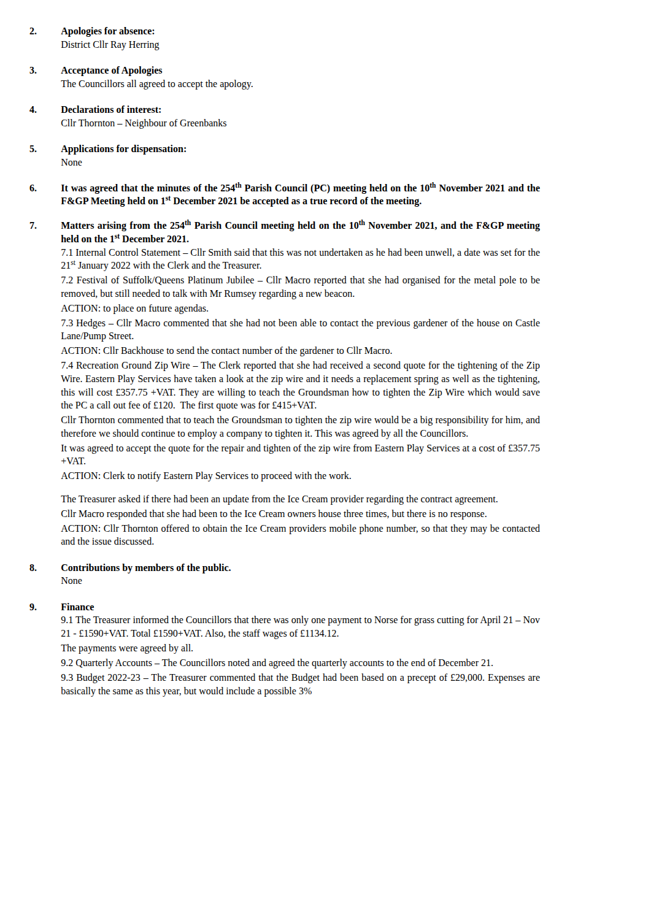2.
Apologies for absence:
District Cllr Ray Herring
3.
Acceptance of Apologies
The Councillors all agreed to accept the apology.
4.
Declarations of interest:
Cllr Thornton – Neighbour of Greenbanks
5.
Applications for dispensation:
None
6.
It was agreed that the minutes of the 254th Parish Council (PC) meeting held on the 10th November 2021 and the F&GP Meeting held on 1st December 2021 be accepted as a true record of the meeting.
7.
Matters arising from the 254th Parish Council meeting held on the 10th November 2021, and the F&GP meeting held on the 1st December 2021.
7.1 Internal Control Statement – Cllr Smith said that this was not undertaken as he had been unwell, a date was set for the 21st January 2022 with the Clerk and the Treasurer.
7.2 Festival of Suffolk/Queens Platinum Jubilee – Cllr Macro reported that she had organised for the metal pole to be removed, but still needed to talk with Mr Rumsey regarding a new beacon.
ACTION: to place on future agendas.
7.3 Hedges – Cllr Macro commented that she had not been able to contact the previous gardener of the house on Castle Lane/Pump Street.
ACTION: Cllr Backhouse to send the contact number of the gardener to Cllr Macro.
7.4 Recreation Ground Zip Wire – The Clerk reported that she had received a second quote for the tightening of the Zip Wire. Eastern Play Services have taken a look at the zip wire and it needs a replacement spring as well as the tightening, this will cost £357.75 +VAT. They are willing to teach the Groundsman how to tighten the Zip Wire which would save the PC a call out fee of £120. The first quote was for £415+VAT.
Cllr Thornton commented that to teach the Groundsman to tighten the zip wire would be a big responsibility for him, and therefore we should continue to employ a company to tighten it. This was agreed by all the Councillors.
It was agreed to accept the quote for the repair and tighten of the zip wire from Eastern Play Services at a cost of £357.75 +VAT.
ACTION: Clerk to notify Eastern Play Services to proceed with the work.
The Treasurer asked if there had been an update from the Ice Cream provider regarding the contract agreement.
Cllr Macro responded that she had been to the Ice Cream owners house three times, but there is no response.
ACTION: Cllr Thornton offered to obtain the Ice Cream providers mobile phone number, so that they may be contacted and the issue discussed.
8.
Contributions by members of the public.
None
9.
Finance
9.1 The Treasurer informed the Councillors that there was only one payment to Norse for grass cutting for April 21 – Nov 21 - £1590+VAT. Total £1590+VAT. Also, the staff wages of £1134.12.
The payments were agreed by all.
9.2 Quarterly Accounts – The Councillors noted and agreed the quarterly accounts to the end of December 21.
9.3 Budget 2022-23 – The Treasurer commented that the Budget had been based on a precept of £29,000. Expenses are basically the same as this year, but would include a possible 3%